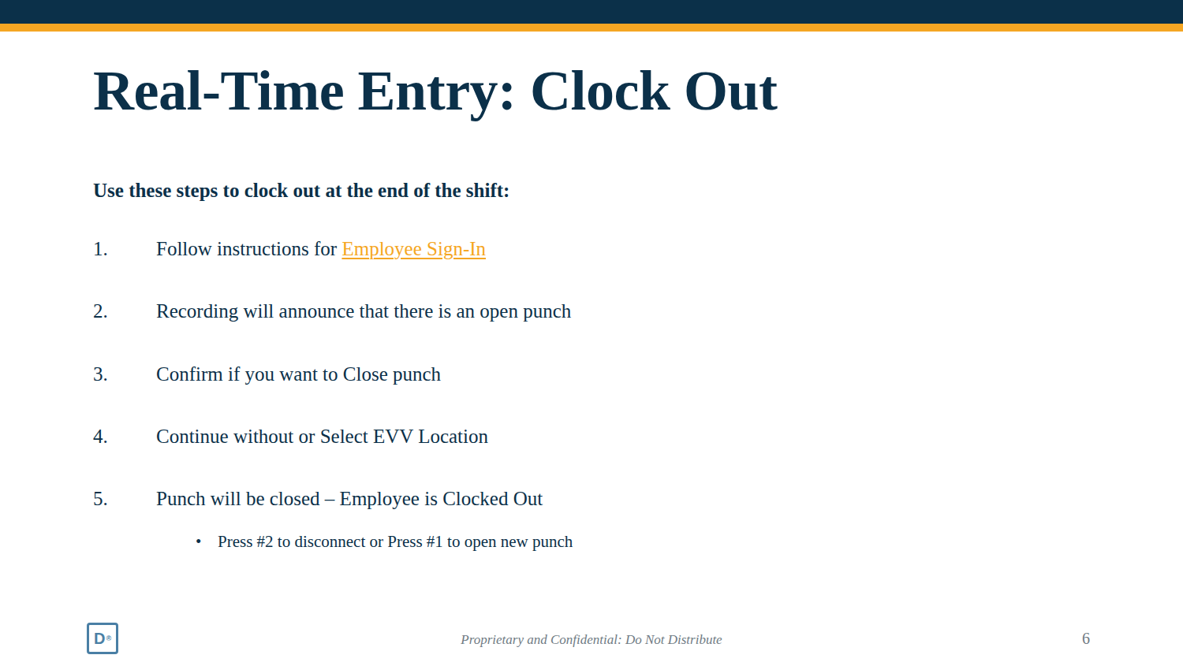Real-Time Entry: Clock Out
Use these steps to clock out at the end of the shift:
Follow instructions for Employee Sign-In
Recording will announce that there is an open punch
Confirm if you want to Close punch
Continue without or Select EVV Location
Punch will be closed – Employee is Clocked Out
Press #2 to disconnect or Press #1 to open new punch
D®
Proprietary and Confidential: Do Not Distribute
6